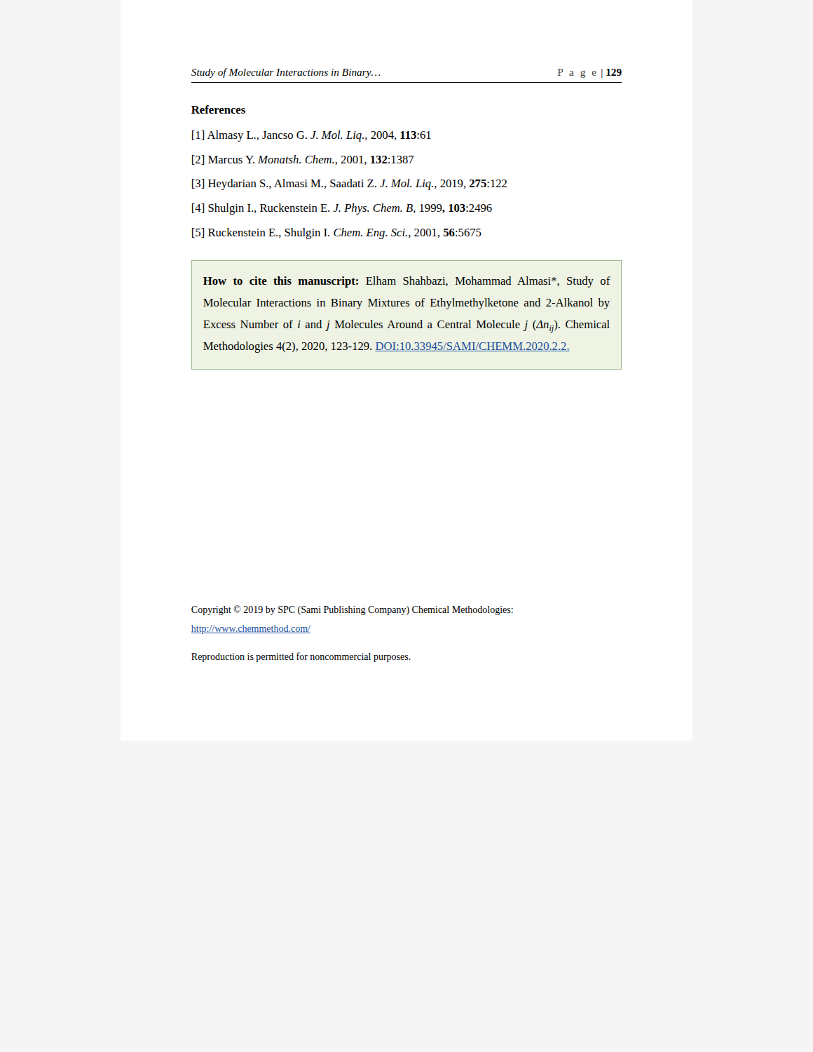Study of Molecular Interactions in Binary… P a g e | 129
References
[1] Almasy L., Jancso G. J. Mol. Liq., 2004, 113:61
[2] Marcus Y. Monatsh. Chem., 2001, 132:1387
[3] Heydarian S., Almasi M., Saadati Z. J. Mol. Liq., 2019, 275:122
[4] Shulgin I., Ruckenstein E. J. Phys. Chem. B, 1999, 103:2496
[5] Ruckenstein E., Shulgin I. Chem. Eng. Sci., 2001, 56:5675
How to cite this manuscript: Elham Shahbazi, Mohammad Almasi*, Study of Molecular Interactions in Binary Mixtures of Ethylmethylketone and 2-Alkanol by Excess Number of i and j Molecules Around a Central Molecule j (Δnij). Chemical Methodologies 4(2), 2020, 123-129. DOI:10.33945/SAMI/CHEMM.2020.2.2.
Copyright © 2019 by SPC (Sami Publishing Company) Chemical Methodologies: http://www.chemmethod.com/
Reproduction is permitted for noncommercial purposes.